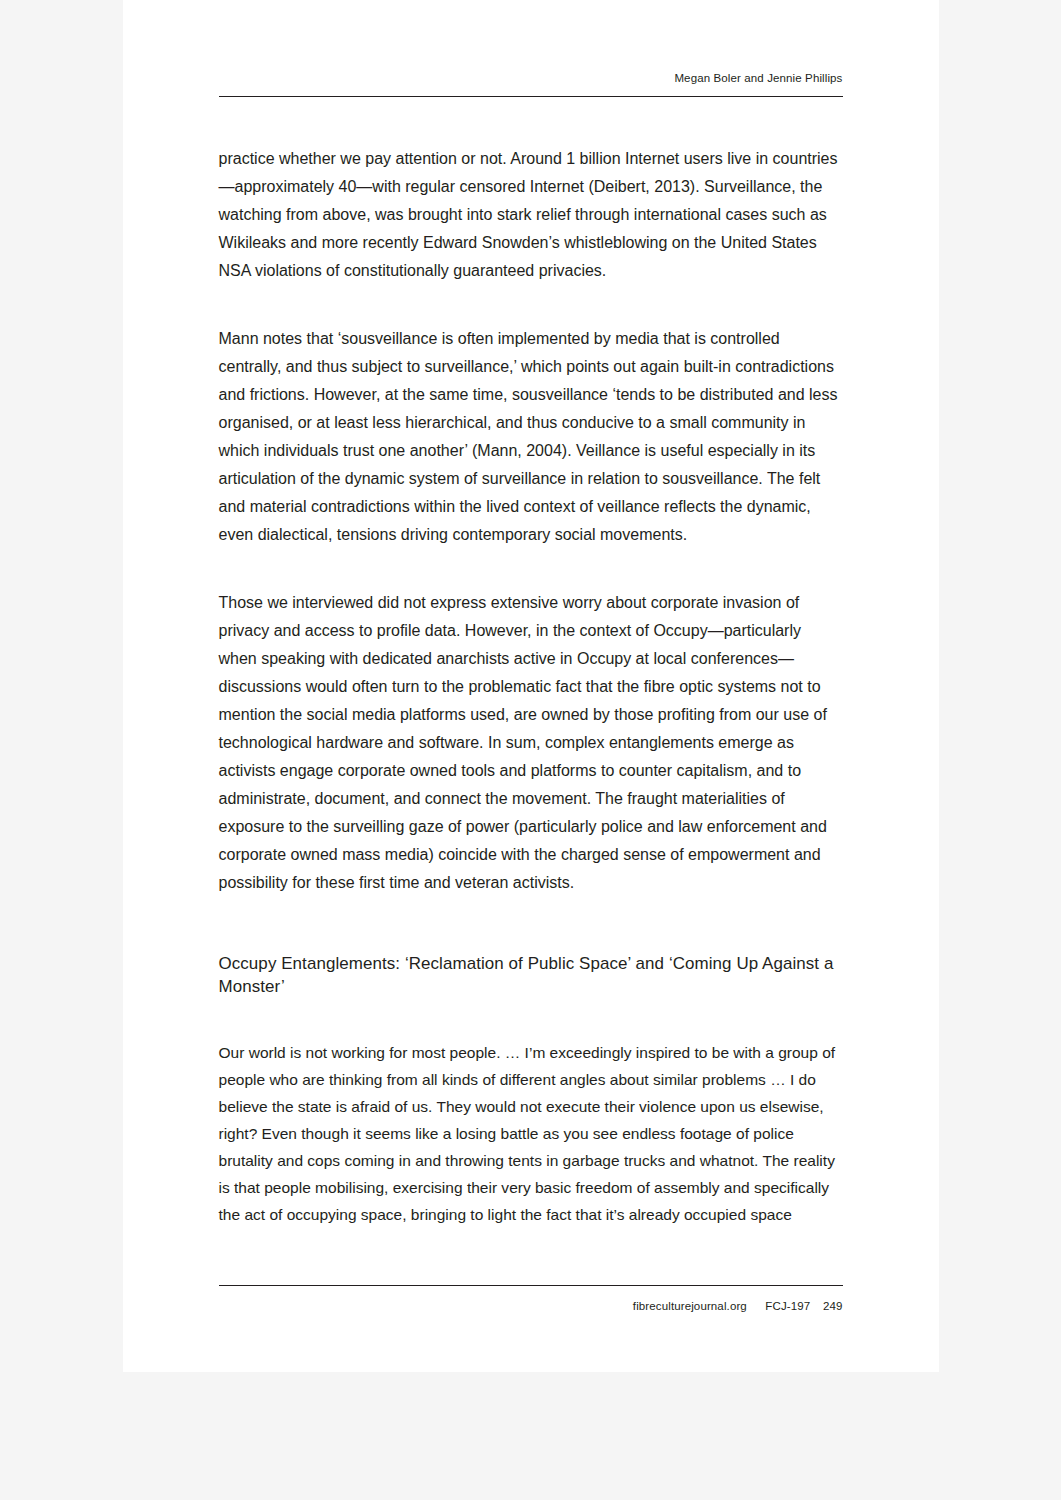Megan Boler and Jennie Phillips
practice whether we pay attention or not. Around 1 billion Internet users live in countries—approximately 40—with regular censored Internet (Deibert, 2013). Surveillance, the watching from above, was brought into stark relief through international cases such as Wikileaks and more recently Edward Snowden’s whistleblowing on the United States NSA violations of constitutionally guaranteed privacies.
Mann notes that ‘sousveillance is often implemented by media that is controlled centrally, and thus subject to surveillance,’ which points out again built-in contradictions and frictions. However, at the same time, sousveillance ‘tends to be distributed and less organised, or at least less hierarchical, and thus conducive to a small community in which individuals trust one another’ (Mann, 2004). Veillance is useful especially in its articulation of the dynamic system of surveillance in relation to sousveillance. The felt and material contradictions within the lived context of veillance reflects the dynamic, even dialectical, tensions driving contemporary social movements.
Those we interviewed did not express extensive worry about corporate invasion of privacy and access to profile data. However, in the context of Occupy—particularly when speaking with dedicated anarchists active in Occupy at local conferences—discussions would often turn to the problematic fact that the fibre optic systems not to mention the social media platforms used, are owned by those profiting from our use of technological hardware and software. In sum, complex entanglements emerge as activists engage corporate owned tools and platforms to counter capitalism, and to administrate, document, and connect the movement. The fraught materialities of exposure to the surveilling gaze of power (particularly police and law enforcement and corporate owned mass media) coincide with the charged sense of empowerment and possibility for these first time and veteran activists.
Occupy Entanglements: ‘Reclamation of Public Space’ and ‘Coming Up Against a Monster’
Our world is not working for most people. … I’m exceedingly inspired to be with a group of people who are thinking from all kinds of different angles about similar problems … I do believe the state is afraid of us. They would not execute their violence upon us elsewise, right? Even though it seems like a losing battle as you see endless footage of police brutality and cops coming in and throwing tents in garbage trucks and whatnot. The reality is that people mobilising, exercising their very basic freedom of assembly and specifically the act of occupying space, bringing to light the fact that it’s already occupied space
fibreculturejournal.org FCJ-197249